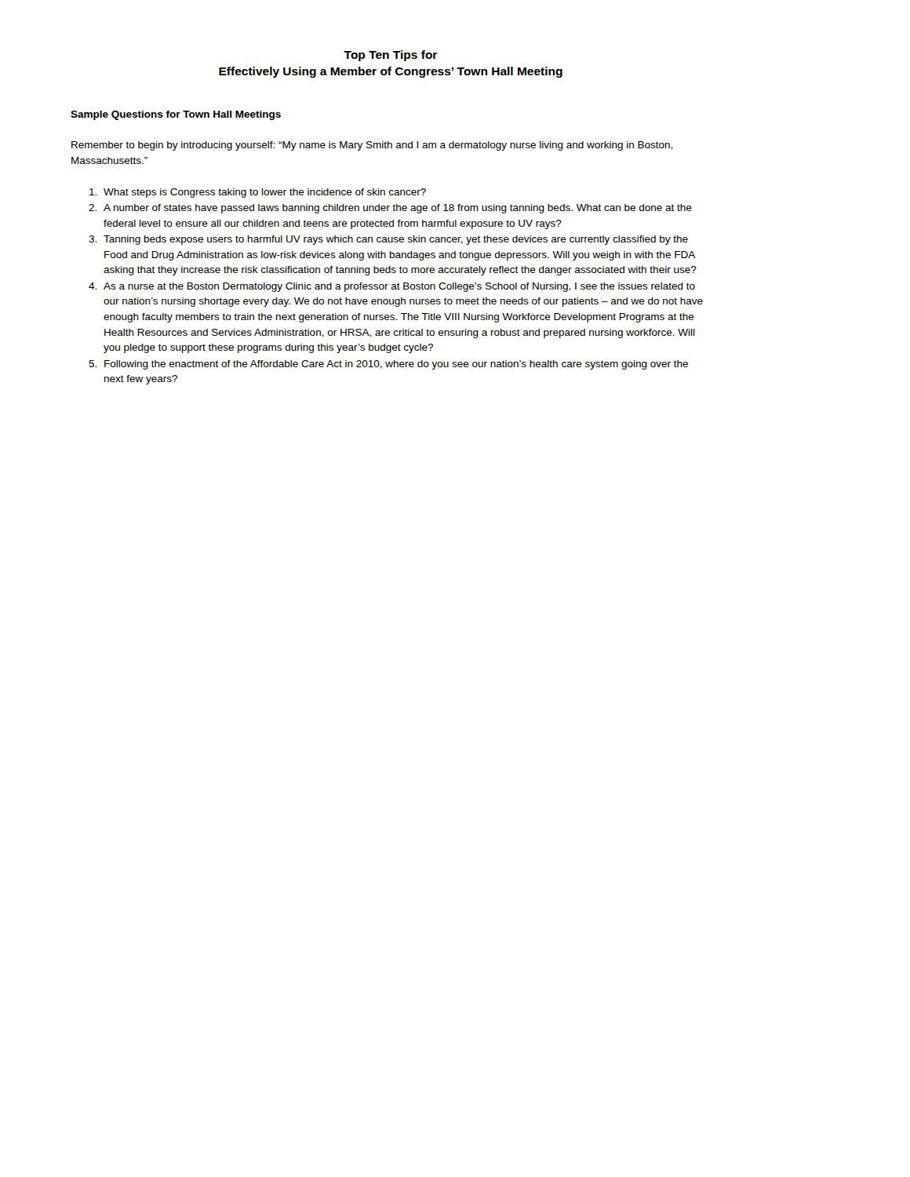Top Ten Tips for
Effectively Using a Member of Congress’ Town Hall Meeting
Sample Questions for Town Hall Meetings
Remember to begin by introducing yourself: “My name is Mary Smith and I am a dermatology nurse living and working in Boston, Massachusetts.”
What steps is Congress taking to lower the incidence of skin cancer?
A number of states have passed laws banning children under the age of 18 from using tanning beds. What can be done at the federal level to ensure all our children and teens are protected from harmful exposure to UV rays?
Tanning beds expose users to harmful UV rays which can cause skin cancer, yet these devices are currently classified by the Food and Drug Administration as low-risk devices along with bandages and tongue depressors. Will you weigh in with the FDA asking that they increase the risk classification of tanning beds to more accurately reflect the danger associated with their use?
As a nurse at the Boston Dermatology Clinic and a professor at Boston College’s School of Nursing, I see the issues related to our nation’s nursing shortage every day. We do not have enough nurses to meet the needs of our patients – and we do not have enough faculty members to train the next generation of nurses. The Title VIII Nursing Workforce Development Programs at the Health Resources and Services Administration, or HRSA, are critical to ensuring a robust and prepared nursing workforce. Will you pledge to support these programs during this year’s budget cycle?
Following the enactment of the Affordable Care Act in 2010, where do you see our nation’s health care system going over the next few years?